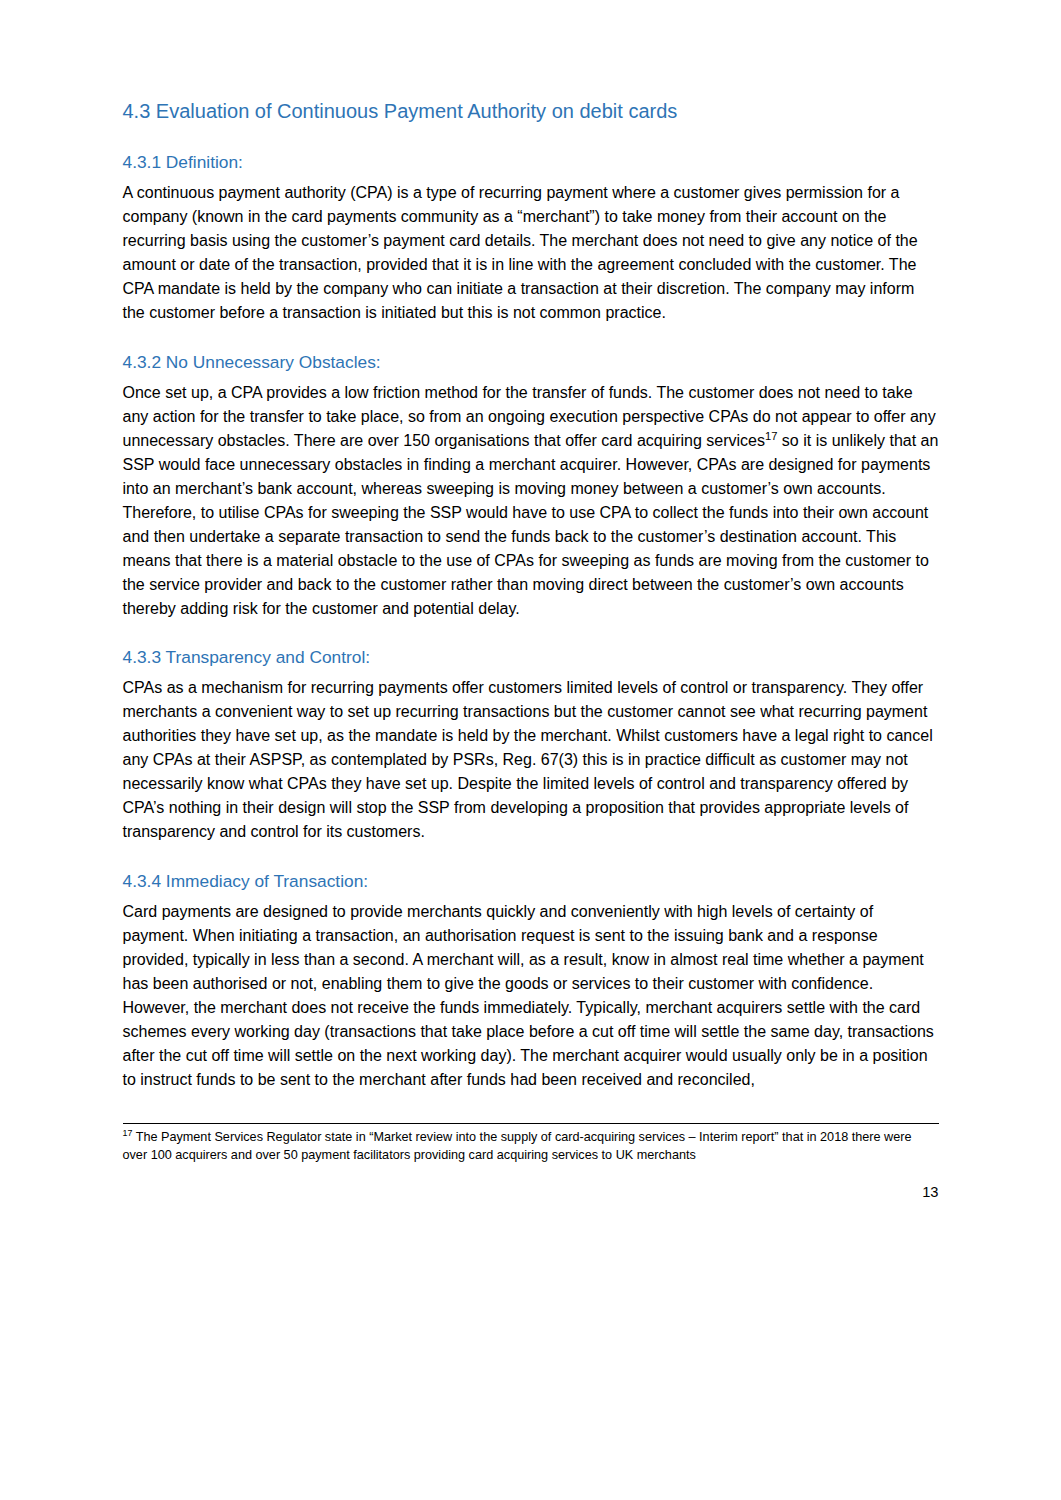4.3 Evaluation of Continuous Payment Authority on debit cards
4.3.1 Definition:
A continuous payment authority (CPA) is a type of recurring payment where a customer gives permission for a company (known in the card payments community as a “merchant”) to take money from their account on the recurring basis using the customer’s payment card details. The merchant does not need to give any notice of the amount or date of the transaction, provided that it is in line with the agreement concluded with the customer. The CPA mandate is held by the company who can initiate a transaction at their discretion. The company may inform the customer before a transaction is initiated but this is not common practice.
4.3.2 No Unnecessary Obstacles:
Once set up, a CPA provides a low friction method for the transfer of funds. The customer does not need to take any action for the transfer to take place, so from an ongoing execution perspective CPAs do not appear to offer any unnecessary obstacles. There are over 150 organisations that offer card acquiring services17 so it is unlikely that an SSP would face unnecessary obstacles in finding a merchant acquirer. However, CPAs are designed for payments into an merchant’s bank account, whereas sweeping is moving money between a customer’s own accounts. Therefore, to utilise CPAs for sweeping the SSP would have to use CPA to collect the funds into their own account and then undertake a separate transaction to send the funds back to the customer’s destination account. This means that there is a material obstacle to the use of CPAs for sweeping as funds are moving from the customer to the service provider and back to the customer rather than moving direct between the customer’s own accounts thereby adding risk for the customer and potential delay.
4.3.3 Transparency and Control:
CPAs as a mechanism for recurring payments offer customers limited levels of control or transparency. They offer merchants a convenient way to set up recurring transactions but the customer cannot see what recurring payment authorities they have set up, as the mandate is held by the merchant. Whilst customers have a legal right to cancel any CPAs at their ASPSP, as contemplated by PSRs, Reg. 67(3) this is in practice difficult as customer may not necessarily know what CPAs they have set up. Despite the limited levels of control and transparency offered by CPA’s nothing in their design will stop the SSP from developing a proposition that provides appropriate levels of transparency and control for its customers.
4.3.4 Immediacy of Transaction:
Card payments are designed to provide merchants quickly and conveniently with high levels of certainty of payment. When initiating a transaction, an authorisation request is sent to the issuing bank and a response provided, typically in less than a second. A merchant will, as a result, know in almost real time whether a payment has been authorised or not, enabling them to give the goods or services to their customer with confidence. However, the merchant does not receive the funds immediately. Typically, merchant acquirers settle with the card schemes every working day (transactions that take place before a cut off time will settle the same day, transactions after the cut off time will settle on the next working day). The merchant acquirer would usually only be in a position to instruct funds to be sent to the merchant after funds had been received and reconciled,
17 The Payment Services Regulator state in “Market review into the supply of card-acquiring services – Interim report” that in 2018 there were over 100 acquirers and over 50 payment facilitators providing card acquiring services to UK merchants
13